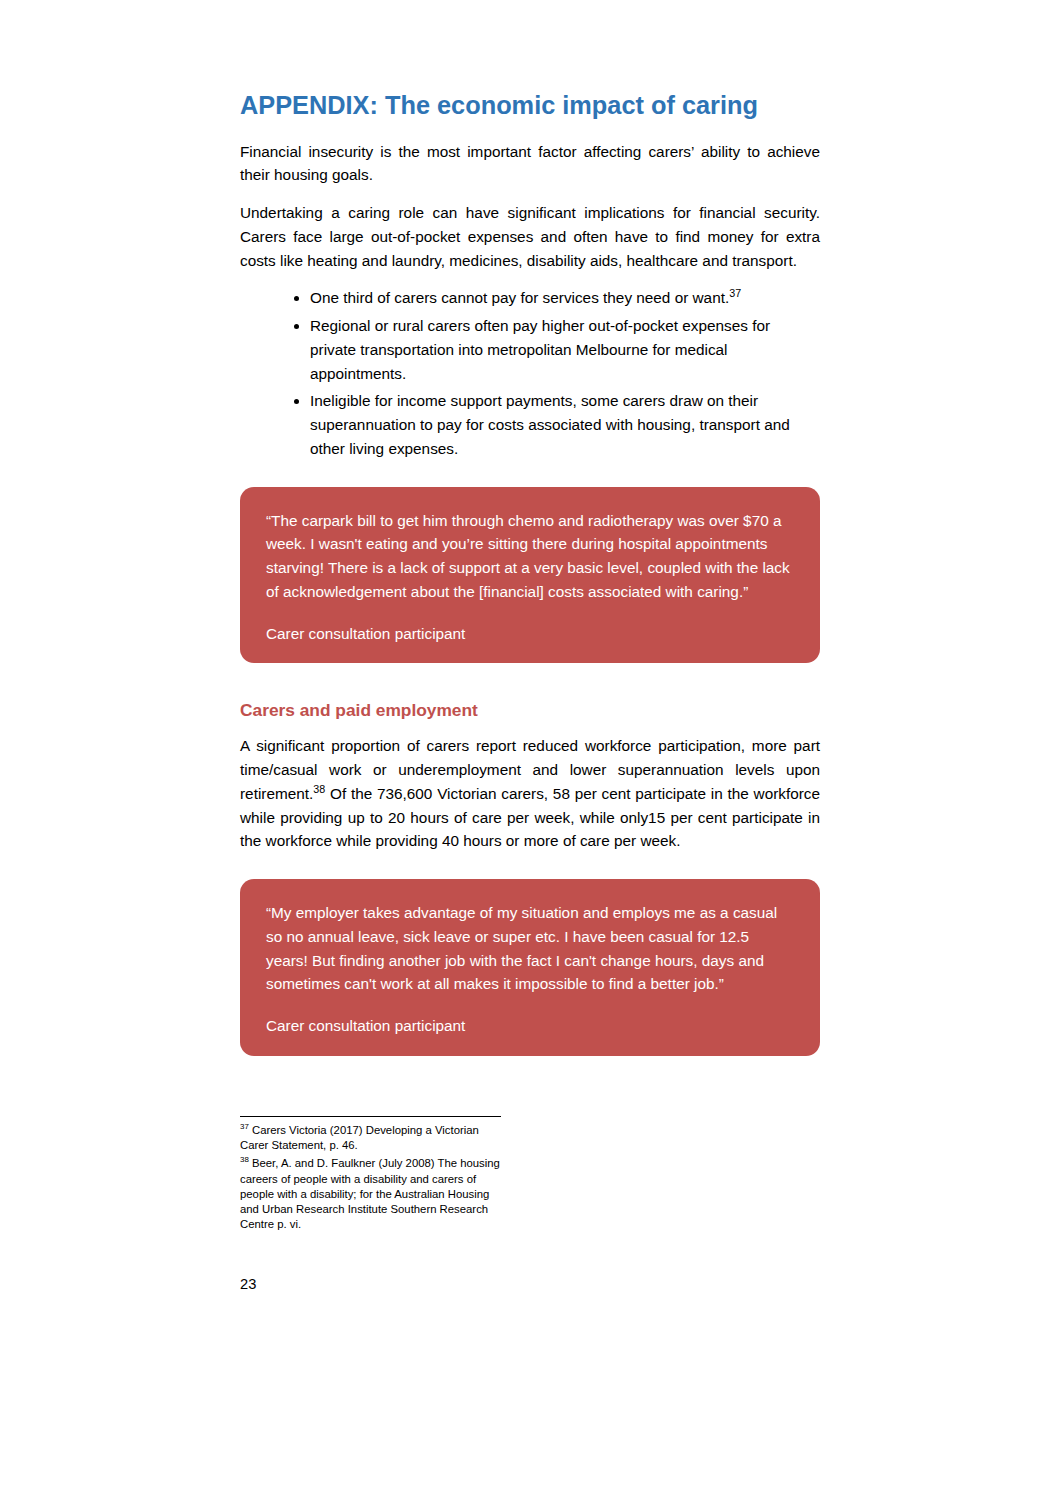APPENDIX: The economic impact of caring
Financial insecurity is the most important factor affecting carers’ ability to achieve their housing goals.
Undertaking a caring role can have significant implications for financial security. Carers face large out-of-pocket expenses and often have to find money for extra costs like heating and laundry, medicines, disability aids, healthcare and transport.
One third of carers cannot pay for services they need or want.37
Regional or rural carers often pay higher out-of-pocket expenses for private transportation into metropolitan Melbourne for medical appointments.
Ineligible for income support payments, some carers draw on their superannuation to pay for costs associated with housing, transport and other living expenses.
“The carpark bill to get him through chemo and radiotherapy was over $70 a week. I wasn't eating and you’re sitting there during hospital appointments starving! There is a lack of support at a very basic level, coupled with the lack of acknowledgement about the [financial] costs associated with caring.”
Carer consultation participant
Carers and paid employment
A significant proportion of carers report reduced workforce participation, more part time/casual work or underemployment and lower superannuation levels upon retirement.38 Of the 736,600 Victorian carers, 58 per cent participate in the workforce while providing up to 20 hours of care per week, while only15 per cent participate in the workforce while providing 40 hours or more of care per week.
“My employer takes advantage of my situation and employs me as a casual so no annual leave, sick leave or super etc. I have been casual for 12.5 years! But finding another job with the fact I can't change hours, days and sometimes can't work at all makes it impossible to find a better job.”
Carer consultation participant
37 Carers Victoria (2017) Developing a Victorian Carer Statement, p. 46.
38 Beer, A. and D. Faulkner (July 2008) The housing careers of people with a disability and carers of people with a disability; for the Australian Housing and Urban Research Institute Southern Research Centre p. vi.
23